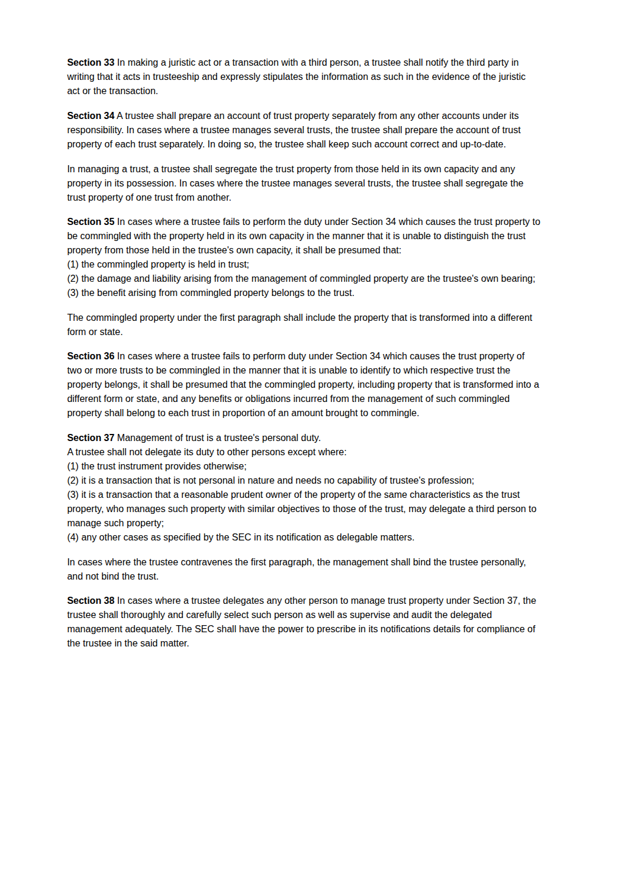Section 33 In making a juristic act or a transaction with a third person, a trustee shall notify the third party in writing that it acts in trusteeship and expressly stipulates the information as such in the evidence of the juristic act or the transaction.
Section 34 A trustee shall prepare an account of trust property separately from any other accounts under its responsibility. In cases where a trustee manages several trusts, the trustee shall prepare the account of trust property of each trust separately. In doing so, the trustee shall keep such account correct and up-to-date.
In managing a trust, a trustee shall segregate the trust property from those held in its own capacity and any property in its possession. In cases where the trustee manages several trusts, the trustee shall segregate the trust property of one trust from another.
Section 35 In cases where a trustee fails to perform the duty under Section 34 which causes the trust property to be commingled with the property held in its own capacity in the manner that it is unable to distinguish the trust property from those held in the trustee's own capacity, it shall be presumed that:
(1) the commingled property is held in trust;
(2) the damage and liability arising from the management of commingled property are the trustee's own bearing;
(3) the benefit arising from commingled property belongs to the trust.
The commingled property under the first paragraph shall include the property that is transformed into a different form or state.
Section 36 In cases where a trustee fails to perform duty under Section 34 which causes the trust property of two or more trusts to be commingled in the manner that it is unable to identify to which respective trust the property belongs, it shall be presumed that the commingled property, including property that is transformed into a different form or state, and any benefits or obligations incurred from the management of such commingled property shall belong to each trust in proportion of an amount brought to commingle.
Section 37 Management of trust is a trustee's personal duty.
A trustee shall not delegate its duty to other persons except where:
(1) the trust instrument provides otherwise;
(2) it is a transaction that is not personal in nature and needs no capability of trustee's profession;
(3) it is a transaction that a reasonable prudent owner of the property of the same characteristics as the trust property, who manages such property with similar objectives to those of the trust, may delegate a third person to manage such property;
(4) any other cases as specified by the SEC in its notification as delegable matters.
In cases where the trustee contravenes the first paragraph, the management shall bind the trustee personally, and not bind the trust.
Section 38 In cases where a trustee delegates any other person to manage trust property under Section 37, the trustee shall thoroughly and carefully select such person as well as supervise and audit the delegated management adequately. The SEC shall have the power to prescribe in its notifications details for compliance of the trustee in the said matter.